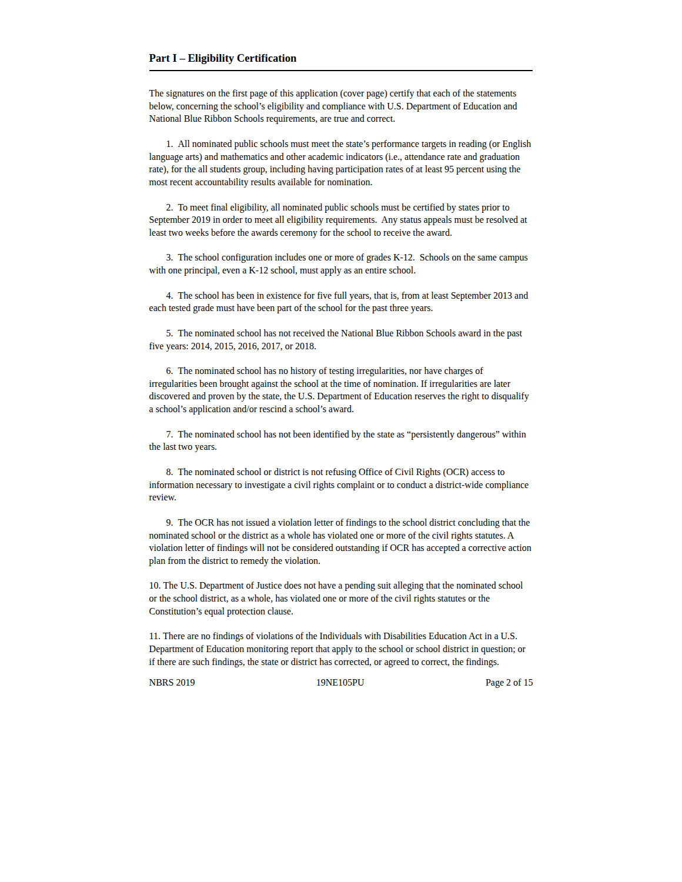Part I – Eligibility Certification
The signatures on the first page of this application (cover page) certify that each of the statements below, concerning the school’s eligibility and compliance with U.S. Department of Education and National Blue Ribbon Schools requirements, are true and correct.
1. All nominated public schools must meet the state’s performance targets in reading (or English language arts) and mathematics and other academic indicators (i.e., attendance rate and graduation rate), for the all students group, including having participation rates of at least 95 percent using the most recent accountability results available for nomination.
2. To meet final eligibility, all nominated public schools must be certified by states prior to September 2019 in order to meet all eligibility requirements. Any status appeals must be resolved at least two weeks before the awards ceremony for the school to receive the award.
3. The school configuration includes one or more of grades K-12. Schools on the same campus with one principal, even a K-12 school, must apply as an entire school.
4. The school has been in existence for five full years, that is, from at least September 2013 and each tested grade must have been part of the school for the past three years.
5. The nominated school has not received the National Blue Ribbon Schools award in the past five years: 2014, 2015, 2016, 2017, or 2018.
6. The nominated school has no history of testing irregularities, nor have charges of irregularities been brought against the school at the time of nomination. If irregularities are later discovered and proven by the state, the U.S. Department of Education reserves the right to disqualify a school’s application and/or rescind a school’s award.
7. The nominated school has not been identified by the state as “persistently dangerous” within the last two years.
8. The nominated school or district is not refusing Office of Civil Rights (OCR) access to information necessary to investigate a civil rights complaint or to conduct a district-wide compliance review.
9. The OCR has not issued a violation letter of findings to the school district concluding that the nominated school or the district as a whole has violated one or more of the civil rights statutes. A violation letter of findings will not be considered outstanding if OCR has accepted a corrective action plan from the district to remedy the violation.
10. The U.S. Department of Justice does not have a pending suit alleging that the nominated school or the school district, as a whole, has violated one or more of the civil rights statutes or the Constitution’s equal protection clause.
11. There are no findings of violations of the Individuals with Disabilities Education Act in a U.S. Department of Education monitoring report that apply to the school or school district in question; or if there are such findings, the state or district has corrected, or agreed to correct, the findings.
NBRS 2019 19NE105PU Page 2 of 15